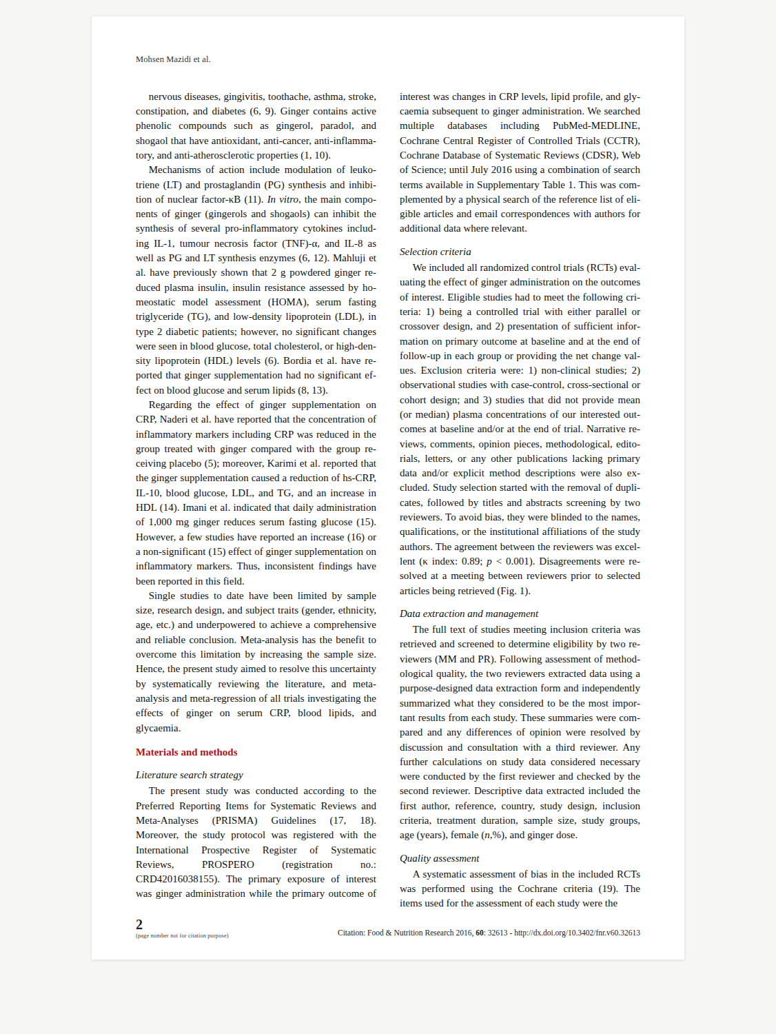Mohsen Mazidi et al.
nervous diseases, gingivitis, toothache, asthma, stroke, constipation, and diabetes (6, 9). Ginger contains active phenolic compounds such as gingerol, paradol, and shogaol that have antioxidant, anti-cancer, anti-inflammatory, and anti-atherosclerotic properties (1, 10).
Mechanisms of action include modulation of leukotriene (LT) and prostaglandin (PG) synthesis and inhibition of nuclear factor-κB (11). In vitro, the main components of ginger (gingerols and shogaols) can inhibit the synthesis of several pro-inflammatory cytokines including IL-1, tumour necrosis factor (TNF)-α, and IL-8 as well as PG and LT synthesis enzymes (6, 12). Mahluji et al. have previously shown that 2 g powdered ginger reduced plasma insulin, insulin resistance assessed by homeostatic model assessment (HOMA), serum fasting triglyceride (TG), and low-density lipoprotein (LDL), in type 2 diabetic patients; however, no significant changes were seen in blood glucose, total cholesterol, or high-density lipoprotein (HDL) levels (6). Bordia et al. have reported that ginger supplementation had no significant effect on blood glucose and serum lipids (8, 13).
Regarding the effect of ginger supplementation on CRP, Naderi et al. have reported that the concentration of inflammatory markers including CRP was reduced in the group treated with ginger compared with the group receiving placebo (5); moreover, Karimi et al. reported that the ginger supplementation caused a reduction of hs-CRP, IL-10, blood glucose, LDL, and TG, and an increase in HDL (14). Imani et al. indicated that daily administration of 1,000 mg ginger reduces serum fasting glucose (15). However, a few studies have reported an increase (16) or a non-significant (15) effect of ginger supplementation on inflammatory markers. Thus, inconsistent findings have been reported in this field.
Single studies to date have been limited by sample size, research design, and subject traits (gender, ethnicity, age, etc.) and underpowered to achieve a comprehensive and reliable conclusion. Meta-analysis has the benefit to overcome this limitation by increasing the sample size. Hence, the present study aimed to resolve this uncertainty by systematically reviewing the literature, and meta-analysis and meta-regression of all trials investigating the effects of ginger on serum CRP, blood lipids, and glycaemia.
Materials and methods
Literature search strategy
The present study was conducted according to the Preferred Reporting Items for Systematic Reviews and Meta-Analyses (PRISMA) Guidelines (17, 18). Moreover, the study protocol was registered with the International Prospective Register of Systematic Reviews, PROSPERO (registration no.: CRD42016038155). The primary exposure of interest was ginger administration while the primary outcome of interest was changes in CRP levels, lipid profile, and glycaemia subsequent to ginger administration. We searched multiple databases including PubMed-MEDLINE, Cochrane Central Register of Controlled Trials (CCTR), Cochrane Database of Systematic Reviews (CDSR), Web of Science; until July 2016 using a combination of search terms available in Supplementary Table 1. This was complemented by a physical search of the reference list of eligible articles and email correspondences with authors for additional data where relevant.
Selection criteria
We included all randomized control trials (RCTs) evaluating the effect of ginger administration on the outcomes of interest. Eligible studies had to meet the following criteria: 1) being a controlled trial with either parallel or crossover design, and 2) presentation of sufficient information on primary outcome at baseline and at the end of follow-up in each group or providing the net change values. Exclusion criteria were: 1) non-clinical studies; 2) observational studies with case-control, cross-sectional or cohort design; and 3) studies that did not provide mean (or median) plasma concentrations of our interested outcomes at baseline and/or at the end of trial. Narrative reviews, comments, opinion pieces, methodological, editorials, letters, or any other publications lacking primary data and/or explicit method descriptions were also excluded. Study selection started with the removal of duplicates, followed by titles and abstracts screening by two reviewers. To avoid bias, they were blinded to the names, qualifications, or the institutional affiliations of the study authors. The agreement between the reviewers was excellent (κ index: 0.89; p < 0.001). Disagreements were resolved at a meeting between reviewers prior to selected articles being retrieved (Fig. 1).
Data extraction and management
The full text of studies meeting inclusion criteria was retrieved and screened to determine eligibility by two reviewers (MM and PR). Following assessment of methodological quality, the two reviewers extracted data using a purpose-designed data extraction form and independently summarized what they considered to be the most important results from each study. These summaries were compared and any differences of opinion were resolved by discussion and consultation with a third reviewer. Any further calculations on study data considered necessary were conducted by the first reviewer and checked by the second reviewer. Descriptive data extracted included the first author, reference, country, study design, inclusion criteria, treatment duration, sample size, study groups, age (years), female (n,%), and ginger dose.
Quality assessment
A systematic assessment of bias in the included RCTs was performed using the Cochrane criteria (19). The items used for the assessment of each study were the
2(page number not for citation purpose)
Citation: Food & Nutrition Research 2016, 60: 32613 - http://dx.doi.org/10.3402/fnr.v60.32613